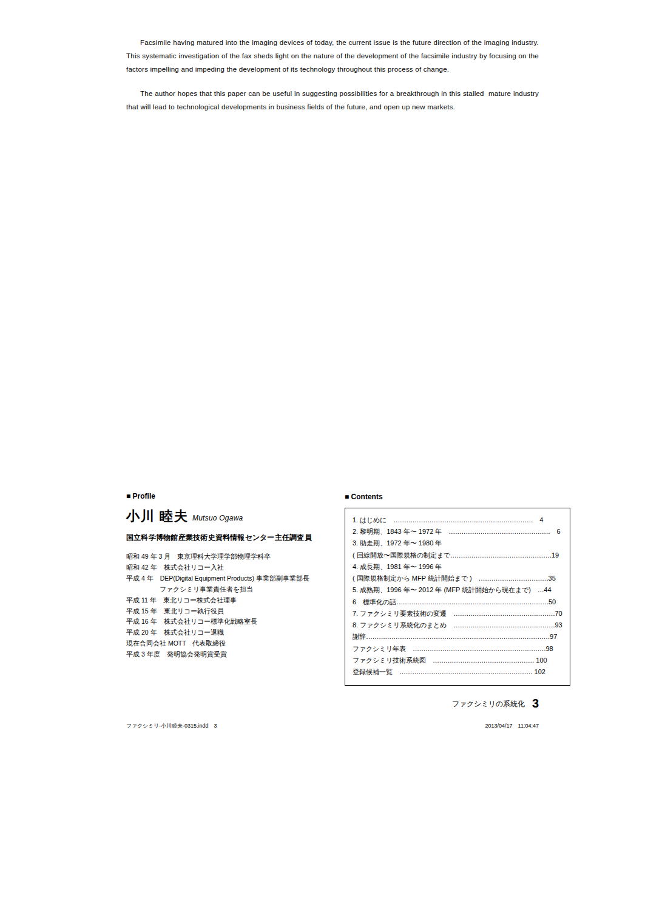Facsimile having matured into the imaging devices of today, the current issue is the future direction of the imaging industry. This systematic investigation of the fax sheds light on the nature of the development of the facsimile industry by focusing on the factors impelling and impeding the development of its technology throughout this process of change.
The author hopes that this paper can be useful in suggesting possibilities for a breakthrough in this stalled mature industry that will lead to technological developments in business fields of the future, and open up new markets.
Profile
小川 睦夫Mutsuo Ogawa
国立科学博物館産業技術史資料情報センター主任調査員
昭和 49 年 3 月　東京理科大学理学部物理学科卒
昭和 42 年　株式会社リコー入社
平成 4 年　DEP(Digital Equipment Products) 事業部副事業部長
ファクシミリ事業責任者を担当
平成 11 年　東北リコー株式会社理事
平成 15 年　東北リコー執行役員
平成 16 年　株式会社リコー標準化戦略室長
平成 20 年　株式会社リコー退職
現在合同会社 MOTT　代表取締役
平成 3 年度　発明協会発明賞受賞
Contents
1. はじめに　…………………………………………………………　4
2. 黎明期、1843 年〜 1972 年　…………………………………………　6
3. 助走期、1972 年〜 1980 年
( 回線開放〜国際規格の制定まで…………………………………………19
4. 成長期、1981 年〜 1996 年
( 国際規格制定から MFP 統計開始まで )　……………………………35
5. 成熟期、1996 年〜 2012 年 (MFP 統計開始から現在まで)　…44
6　標準化の話………………………………………………………………50
7. ファクシミリ要素技術の変遷　…………………………………………70
8. ファクシミリ系統化のまとめ　…………………………………………93
謝辞……………………………………………………………………………97
ファクシミリ年表　………………………………………………………98
ファクシミリ技術系統図　………………………………………… 100
登録候補一覧　……………………………………………………… 102
ファクシミリの系統化3
ファクシミリ-小川睦夫-0315.indd　3 2013/04/17　11:04:47